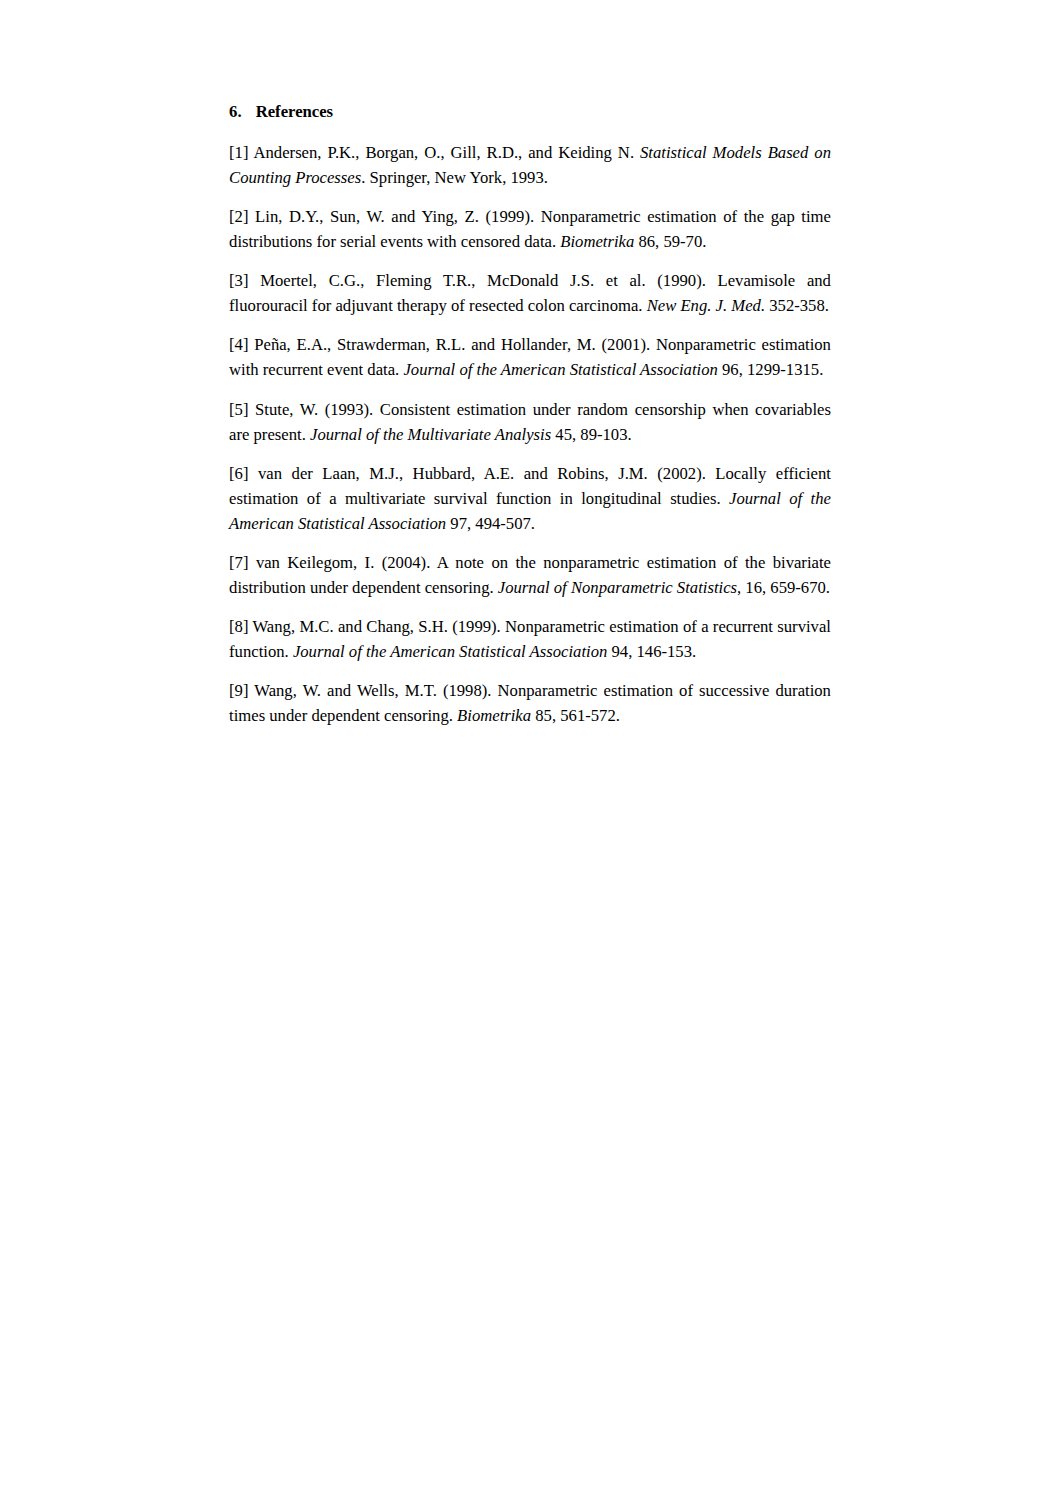6. References
[1] Andersen, P.K., Borgan, O., Gill, R.D., and Keiding N. Statistical Models Based on Counting Processes. Springer, New York, 1993.
[2] Lin, D.Y., Sun, W. and Ying, Z. (1999). Nonparametric estimation of the gap time distributions for serial events with censored data. Biometrika 86, 59-70.
[3] Moertel, C.G., Fleming T.R., McDonald J.S. et al. (1990). Levamisole and fluorouracil for adjuvant therapy of resected colon carcinoma. New Eng. J. Med. 352-358.
[4] Peña, E.A., Strawderman, R.L. and Hollander, M. (2001). Nonparametric estimation with recurrent event data. Journal of the American Statistical Association 96, 1299-1315.
[5] Stute, W. (1993). Consistent estimation under random censorship when covariables are present. Journal of the Multivariate Analysis 45, 89-103.
[6] van der Laan, M.J., Hubbard, A.E. and Robins, J.M. (2002). Locally efficient estimation of a multivariate survival function in longitudinal studies. Journal of the American Statistical Association 97, 494-507.
[7] van Keilegom, I. (2004). A note on the nonparametric estimation of the bivariate distribution under dependent censoring. Journal of Nonparametric Statistics, 16, 659-670.
[8] Wang, M.C. and Chang, S.H. (1999). Nonparametric estimation of a recurrent survival function. Journal of the American Statistical Association 94, 146-153.
[9] Wang, W. and Wells, M.T. (1998). Nonparametric estimation of successive duration times under dependent censoring. Biometrika 85, 561-572.